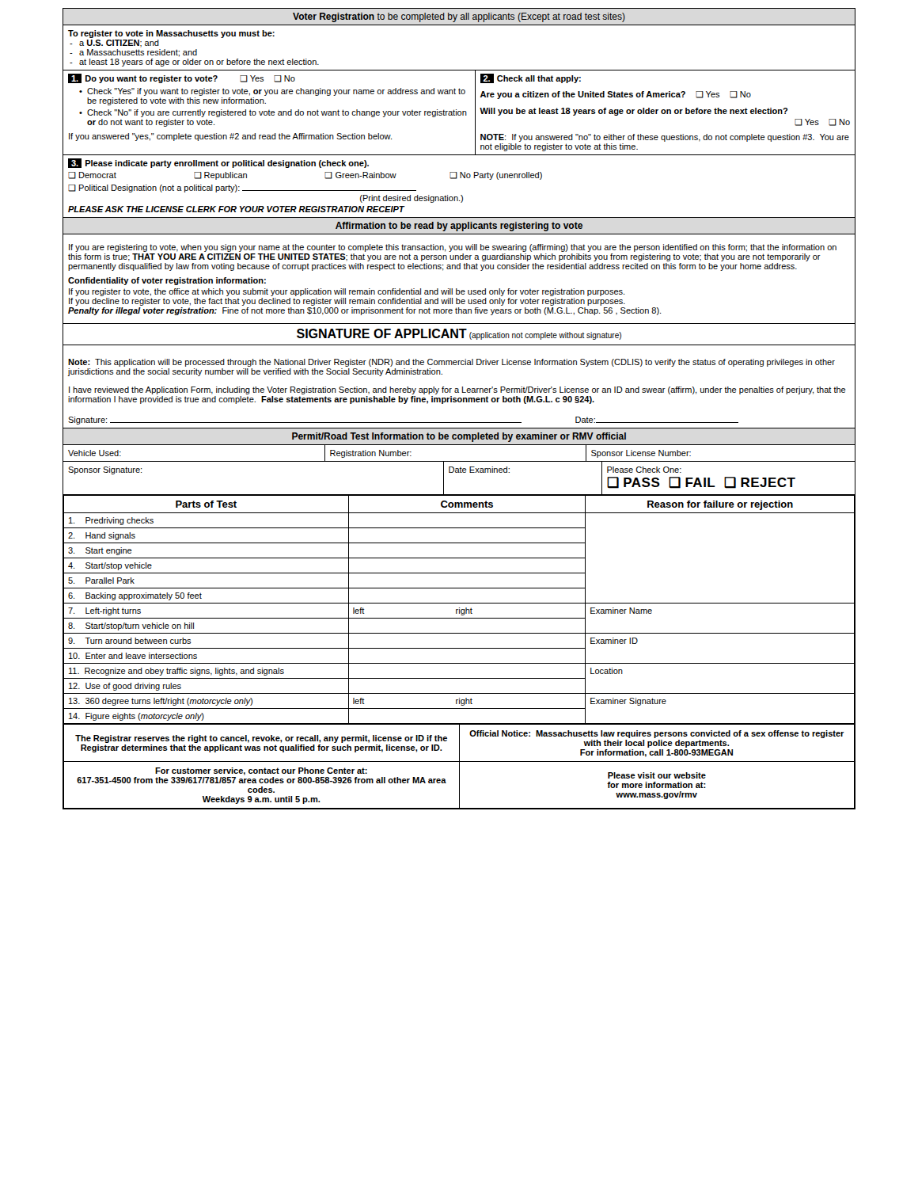Voter Registration to be completed by all applicants (Except at road test sites)
To register to vote in Massachusetts you must be:
a U.S. CITIZEN; and
a Massachusetts resident; and
at least 18 years of age or older on or before the next election.
| 1. Do you want to register to vote? ❑ Yes ❑ No Check "Yes" if you want to register to vote, or you are changing your name or address and want to be registered to vote with this new information. Check "No" if you are currently registered to vote and do not want to change your voter registration or do not want to register to vote. If you answered "yes," complete question #2 and read the Affirmation Section below. | 2. Check all that apply: Are you a citizen of the United States of America? ❑ Yes ❑ No Will you be at least 18 years of age or older on or before the next election? ❑ Yes ❑ No NOTE : If you answered "no" to either of these questions, do not complete question #3. You are not eligible to register to vote at this time. |
3. Please indicate party enrollment or political designation (check one).
❑ Democrat ❑ Republican ❑ Green-Rainbow ❑ No Party (unenrolled)
❑ Political Designation (not a political party):
(Print desired designation.)
PLEASE ASK THE LICENSE CLERK FOR YOUR VOTER REGISTRATION RECEIPT
Affirmation to be read by applicants registering to vote
If you are registering to vote, when you sign your name at the counter to complete this transaction, you will be swearing (affirming) that you are the person identified on this form; that the information on this form is true; THAT YOU ARE A CITIZEN OF THE UNITED STATES; that you are not a person under a guardianship which prohibits you from registering to vote; that you are not temporarily or permanently disqualified by law from voting because of corrupt practices with respect to elections; and that you consider the residential address recited on this form to be your home address.
Confidentiality of voter registration information:
If you register to vote, the office at which you submit your application will remain confidential and will be used only for voter registration purposes.
If you decline to register to vote, the fact that you declined to register will remain confidential and will be used only for voter registration purposes.
Penalty for illegal voter registration: Fine of not more than $10,000 or imprisonment for not more than five years or both (M.G.L., Chap. 56 , Section 8).
SIGNATURE OF APPLICANT (application not complete without signature)
Note: This application will be processed through the National Driver Register (NDR) and the Commercial Driver License Information System (CDLIS) to verify the status of operating privileges in other jurisdictions and the social security number will be verified with the Social Security Administration.
I have reviewed the Application Form, including the Voter Registration Section, and hereby apply for a Learner's Permit/Driver's License or an ID and swear (affirm), under the penalties of perjury, that the information I have provided is true and complete. False statements are punishable by fine, imprisonment or both (M.G.L. c 90 §24).
Signature: Date:
Permit/Road Test Information to be completed by examiner or RMV official
| Vehicle Used: | Registration Number: | Sponsor License Number: |
| Sponsor Signature: | Date Examined: | Please Check One: ❑ PASS ❑ FAIL ❑ REJECT |
| Parts of Test | Comments | Reason for failure or rejection |
| --- | --- | --- |
| 1. Predriving checks | | |
| 2. Hand signals | |
| 3. Start engine | |
| 4. Start/stop vehicle | |
| 5. Parallel Park | |
| 6. Backing approximately 50 feet | |
| 7. Left-right turns | left right | Examiner Name |
| 8. Start/stop/turn vehicle on hill | |
| 9. Turn around between curbs | | Examiner ID |
| 10. Enter and leave intersections | |
| 11. Recognize and obey traffic signs, lights, and signals | | Location |
| 12. Use of good driving rules | |
| 13. 360 degree turns left/right ( motorcycle only ) | left right | Examiner Signature |
| 14. Figure eights ( motorcycle only ) | |
| The Registrar reserves the right to cancel, revoke, or recall, any permit, license or ID if the Registrar determines that the applicant was not qualified for such permit, license, or ID. | Official Notice: Massachusetts law requires persons convicted of a sex offense to register with their local police departments. For information, call 1-800-93MEGAN |
| For customer service, contact our Phone Center at: 617-351-4500 from the 339/617/781/857 area codes or 800-858-3926 from all other MA area codes. Weekdays 9 a.m. until 5 p.m. | Please visit our website for more information at: www.mass.gov/rmv |